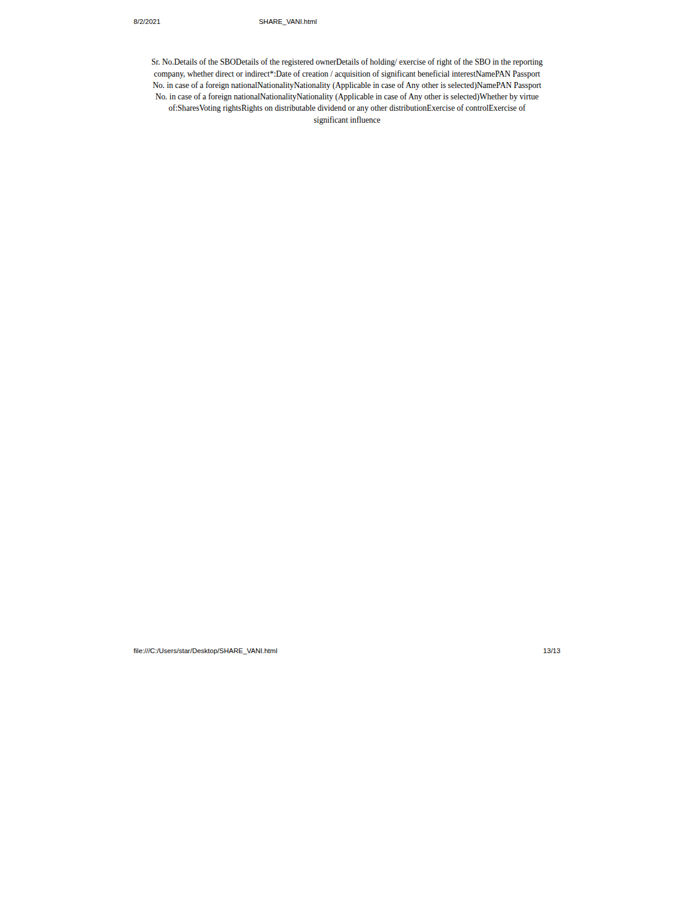8/2/2021 SHARE_VANI.html
Sr. No.Details of the SBODetails of the registered ownerDetails of holding/ exercise of right of the SBO in the reporting company, whether direct or indirect*:Date of creation / acquisition of significant beneficial interestNamePAN Passport No. in case of a foreign nationalNationalityNationality (Applicable in case of Any other is selected)NamePAN Passport No. in case of a foreign nationalNationalityNationality (Applicable in case of Any other is selected)Whether by virtue of:SharesVoting rightsRights on distributable dividend or any other distributionExercise of controlExercise of significant influence
file:///C:/Users/star/Desktop/SHARE_VANI.html 13/13